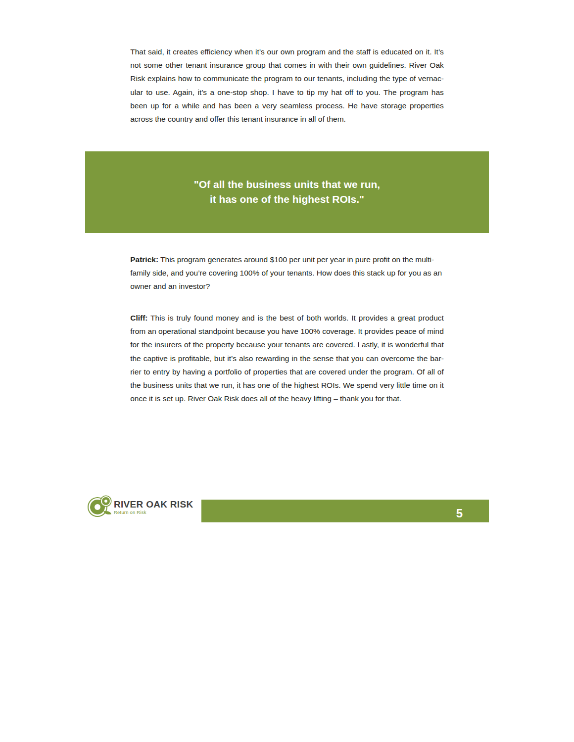That said, it creates efficiency when it’s our own program and the staff is educated on it. It’s not some other tenant insurance group that comes in with their own guidelines. River Oak Risk explains how to communicate the program to our tenants, including the type of vernacular to use. Again, it’s a one-stop shop. I have to tip my hat off to you. The program has been up for a while and has been a very seamless process. He have storage properties across the country and offer this tenant insurance in all of them.
"Of all the business units that we run, it has one of the highest ROIs."
Patrick: This program generates around $100 per unit per year in pure profit on the multifamily side, and you’re covering 100% of your tenants. How does this stack up for you as an owner and an investor?
Cliff: This is truly found money and is the best of both worlds. It provides a great product from an operational standpoint because you have 100% coverage. It provides peace of mind for the insurers of the property because your tenants are covered. Lastly, it is wonderful that the captive is profitable, but it’s also rewarding in the sense that you can overcome the barrier to entry by having a portfolio of properties that are covered under the program. Of all of the business units that we run, it has one of the highest ROIs. We spend very little time on it once it is set up. River Oak Risk does all of the heavy lifting – thank you for that.
RIVER OAK RISK
Return on Risk
5